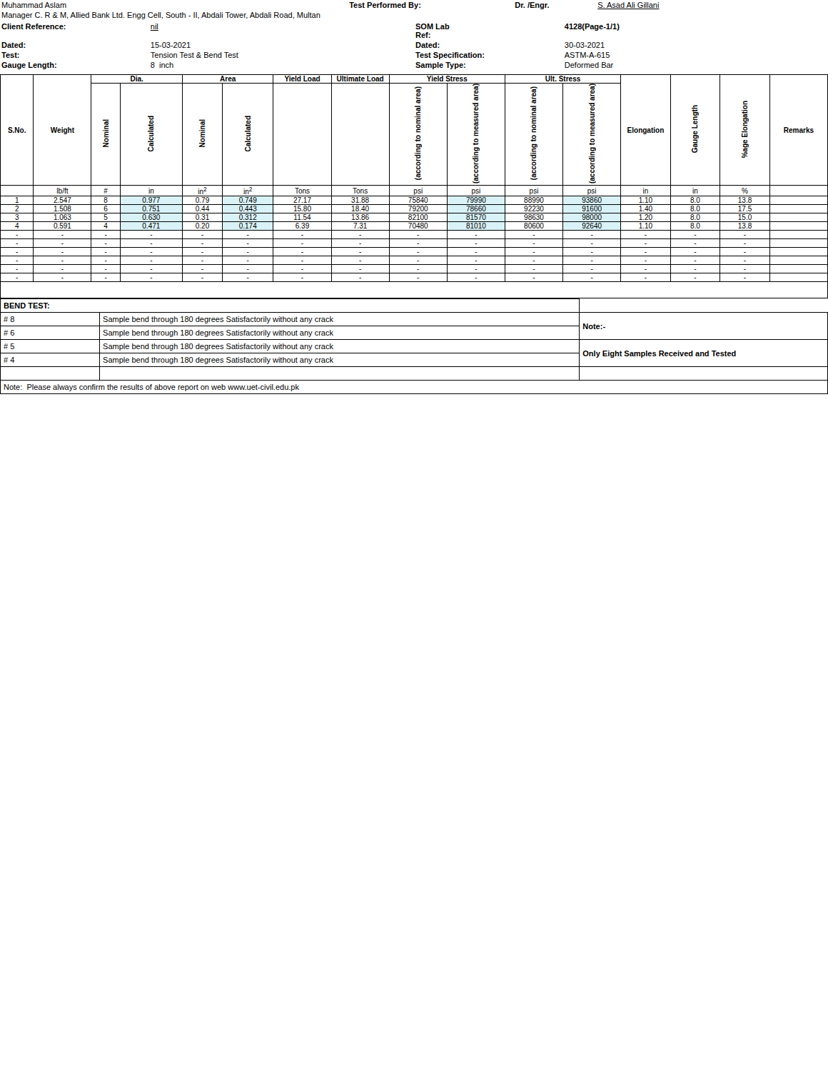| Muhammad Aslam | Test Performed By: | Dr. /Engr. | S. Asad Ali Gillani |
| Manager C. R & M, Allied Bank Ltd. Engg Cell, South - II, Abdali Tower, Abdali Road, Multan |
| Client Reference: | nil | SOM Lab Ref: | 4128(Page-1/1) |
| Dated: | 15-03-2021 | Dated: | 30-03-2021 |
| Test: | Tension Test & Bend Test | Test Specification: | ASTM-A-615 |
| Gauge Length: | 8 inch | Sample Type: | Deformed Bar |
| S.No. | Weight | Dia. | Area | Yield Load | Ultimate Load | Yield Stress | Ult. Stress | Elongation | Gauge Length | %age Elongation | Remarks |
| --- | --- | --- | --- | --- | --- | --- | --- | --- | --- | --- | --- |
| Nominal | Calculated | Nominal | Calculated | (according to nominal area) | (according to measured area) | (according to nominal area) | (according to measured area) |
| | lb/ft | # | in | in 2 | in 2 | Tons | Tons | psi | psi | psi | psi | in | in | % | |
| 1 | 2.547 | 8 | 0.977 | 0.79 | 0.749 | 27.17 | 31.88 | 75840 | 79990 | 88990 | 93860 | 1.10 | 8.0 | 13.8 | |
| 2 | 1.508 | 6 | 0.751 | 0.44 | 0.443 | 15.80 | 18.40 | 79200 | 78660 | 92230 | 91600 | 1.40 | 8.0 | 17.5 | |
| 3 | 1.063 | 5 | 0.630 | 0.31 | 0.312 | 11.54 | 13.86 | 82100 | 81570 | 98630 | 98000 | 1.20 | 8.0 | 15.0 | |
| 4 | 0.591 | 4 | 0.471 | 0.20 | 0.174 | 6.39 | 7.31 | 70480 | 81010 | 80600 | 92640 | 1.10 | 8.0 | 13.8 | |
| - | - | - | - | - | - | - | - | - | - | - | - | - | - | - | |
| - | - | - | - | - | - | - | - | - | - | - | - | - | - | - | |
| - | - | - | - | - | - | - | - | - | - | - | - | - | - | - | |
| - | - | - | - | - | - | - | - | - | - | - | - | - | - | - | |
| - | - | - | - | - | - | - | - | - | - | - | - | - | - | - | |
| - | - | - | - | - | - | - | - | - | - | - | - | - | - | - | |
| BEND TEST: |
| # 8 | Sample bend through 180 degrees Satisfactorily without any crack | Note:- |
| # 6 | Sample bend through 180 degrees Satisfactorily without any crack |
| # 5 | Sample bend through 180 degrees Satisfactorily without any crack | Only Eight Samples Received and Tested |
| # 4 | Sample bend through 180 degrees Satisfactorily without any crack |
| Note: Please always confirm the results of above report on web www.uet-civil.edu.pk |